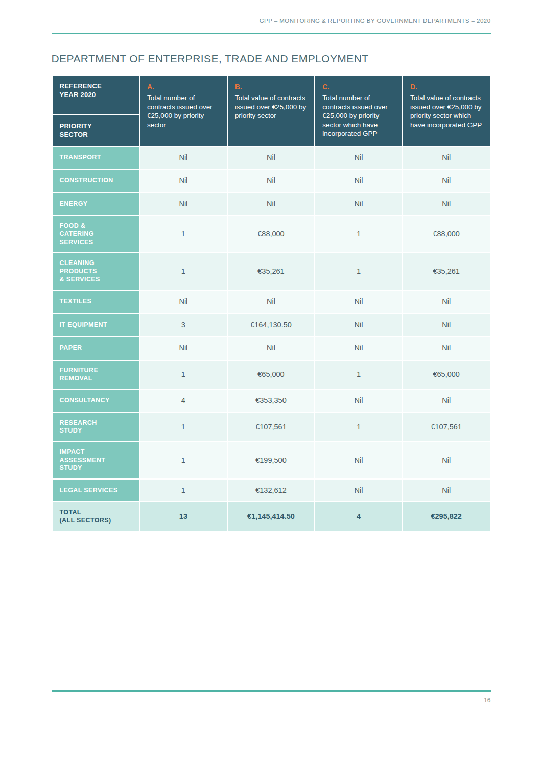GPP – Monitoring & Reporting by Government Departments – 2020
Department of Enterprise, Trade and Employment
| Reference Year 2020 | A. Total number of contracts issued over €25,000 by priority sector | B. Total value of contracts issued over €25,000 by priority sector | C. Total number of contracts issued over €25,000 by priority sector which have incorporated GPP | D. Total value of contracts issued over €25,000 by priority sector which have incorporated GPP |
| --- | --- | --- | --- | --- |
| Priority Sector |
| Transport | Nil | Nil | Nil | Nil |
| Construction | Nil | Nil | Nil | Nil |
| Energy | Nil | Nil | Nil | Nil |
| Food & Catering Services | 1 | €88,000 | 1 | €88,000 |
| Cleaning Products & Services | 1 | €35,261 | 1 | €35,261 |
| Textiles | Nil | Nil | Nil | Nil |
| IT Equipment | 3 | €164,130.50 | Nil | Nil |
| Paper | Nil | Nil | Nil | Nil |
| Furniture Removal | 1 | €65,000 | 1 | €65,000 |
| Consultancy | 4 | €353,350 | Nil | Nil |
| Research Study | 1 | €107,561 | 1 | €107,561 |
| Impact Assessment Study | 1 | €199,500 | Nil | Nil |
| Legal Services | 1 | €132,612 | Nil | Nil |
| Total (All Sectors) | 13 | €1,145,414.50 | 4 | €295,822 |
16